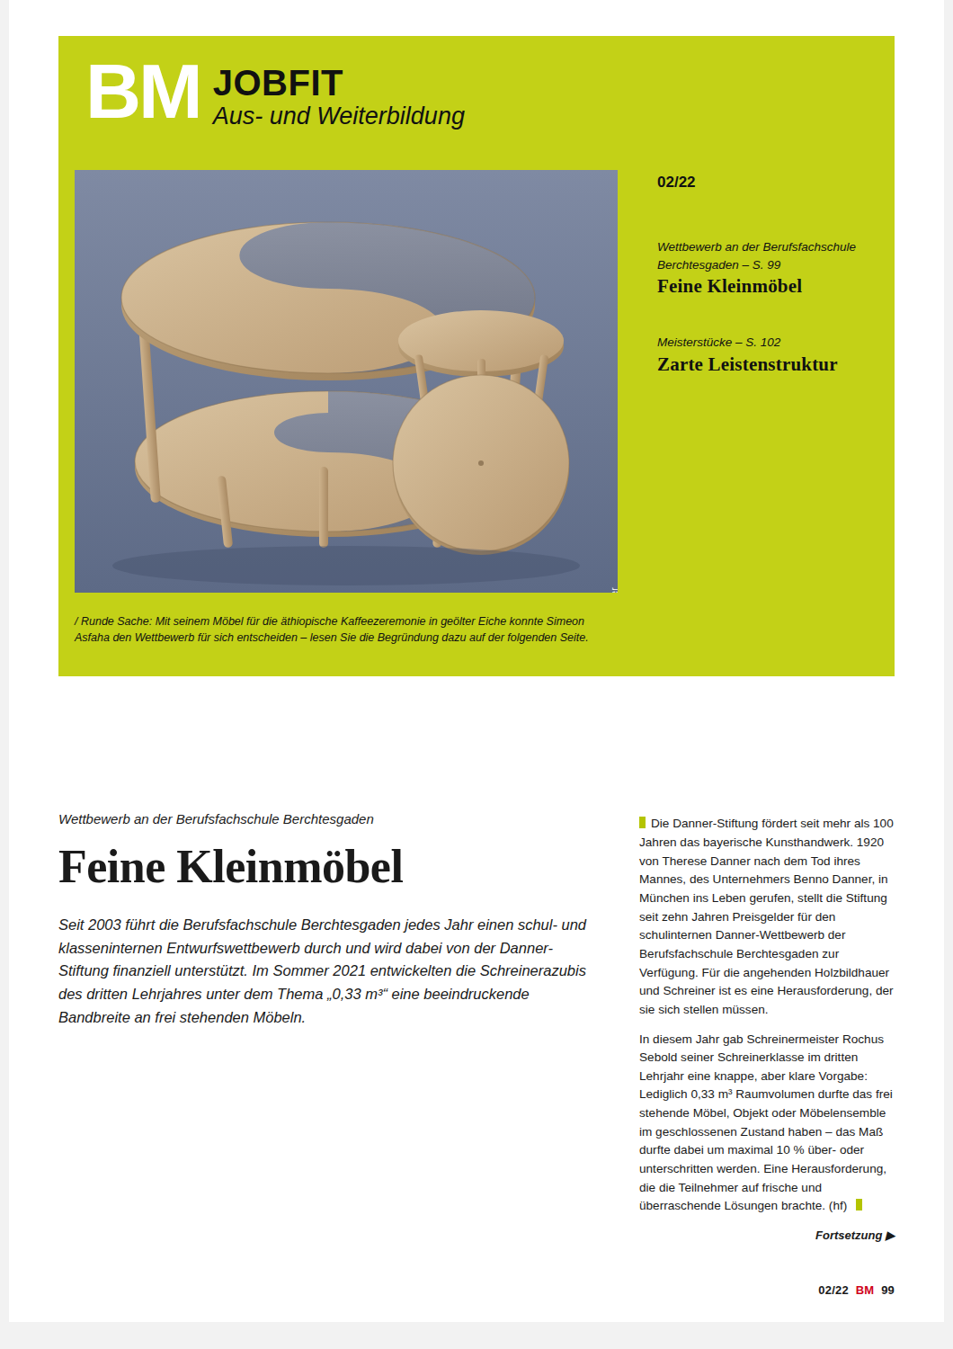BM
JOBFIT
Aus- und Weiterbildung
Fotos: Felix Gruber
/ Runde Sache: Mit seinem Möbel für die äthiopische Kaffeezeremonie in geölter Eiche konnte Simeon Asfaha den Wettbewerb für sich entscheiden – lesen Sie die Begründung dazu auf der folgenden Seite.
02/22
Wettbewerb an der Berufsfachschule
Berchtesgaden – S. 99
Feine Kleinmöbel
Meisterstücke – S. 102
Zarte Leistenstruktur
Wettbewerb an der Berufsfachschule Berchtesgaden
Feine Kleinmöbel
Seit 2003 führt die Berufsfachschule Berchtesgaden jedes Jahr einen schul- und klasseninternen Entwurfswettbewerb durch und wird dabei von der Danner-Stiftung finanziell unterstützt. Im Sommer 2021 entwickelten die Schreinerazubis des dritten Lehrjahres unter dem Thema „0,33 m³“ eine beeindruckende Bandbreite an frei stehenden Möbeln.
Die Danner-Stiftung fördert seit mehr als 100 Jahren das bayerische Kunsthandwerk. 1920 von Therese Danner nach dem Tod ihres Mannes, des Unternehmers Benno Danner, in München ins Leben gerufen, stellt die Stiftung seit zehn Jahren Preisgelder für den schulinternen Danner-Wettbewerb der Berufsfachschule Berchtesgaden zur Verfügung. Für die angehenden Holzbildhauer und Schreiner ist es eine Herausforderung, der sie sich stellen müssen.
In diesem Jahr gab Schreinermeister Rochus Sebold seiner Schreinerklasse im dritten Lehrjahr eine knappe, aber klare Vorgabe: Lediglich 0,33 m³ Raumvolumen durfte das frei stehende Möbel, Objekt oder Möbelensemble im geschlossenen Zustand haben – das Maß durfte dabei um maximal 10 % über- oder unterschritten werden. Eine Herausforderung, die die Teilnehmer auf frische und überraschende Lösungen brachte. (hf)
Fortsetzung ▶
02/22 BM 99